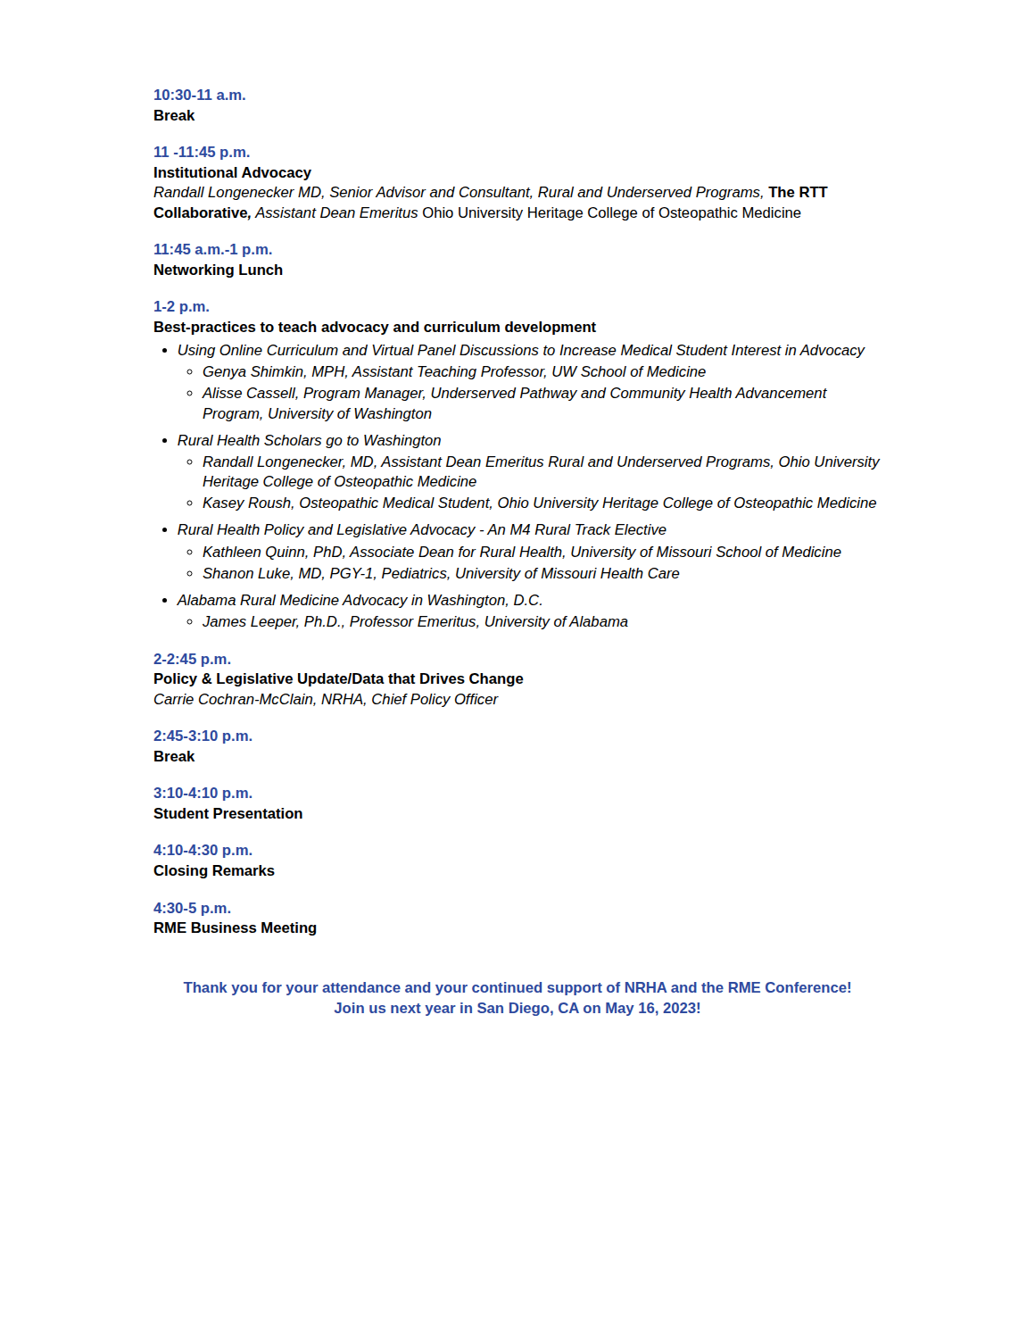10:30-11 a.m.
Break
11 -11:45 p.m.
Institutional Advocacy
Randall Longenecker MD, Senior Advisor and Consultant, Rural and Underserved Programs, The RTT Collaborative, Assistant Dean Emeritus Ohio University Heritage College of Osteopathic Medicine
11:45 a.m.-1 p.m.
Networking Lunch
1-2 p.m.
Best-practices to teach advocacy and curriculum development
Using Online Curriculum and Virtual Panel Discussions to Increase Medical Student Interest in Advocacy
Genya Shimkin, MPH, Assistant Teaching Professor, UW School of Medicine
Alisse Cassell, Program Manager, Underserved Pathway and Community Health Advancement Program, University of Washington
Rural Health Scholars go to Washington
Randall Longenecker, MD, Assistant Dean Emeritus Rural and Underserved Programs, Ohio University Heritage College of Osteopathic Medicine
Kasey Roush, Osteopathic Medical Student, Ohio University Heritage College of Osteopathic Medicine
Rural Health Policy and Legislative Advocacy - An M4 Rural Track Elective
Kathleen Quinn, PhD, Associate Dean for Rural Health, University of Missouri School of Medicine
Shanon Luke, MD, PGY-1, Pediatrics, University of Missouri Health Care
Alabama Rural Medicine Advocacy in Washington, D.C.
James Leeper, Ph.D., Professor Emeritus, University of Alabama
2-2:45 p.m.
Policy & Legislative Update/Data that Drives Change
Carrie Cochran-McClain, NRHA, Chief Policy Officer
2:45-3:10 p.m.
Break
3:10-4:10 p.m.
Student Presentation
4:10-4:30 p.m.
Closing Remarks
4:30-5 p.m.
RME Business Meeting
Thank you for your attendance and your continued support of NRHA and the RME Conference!
Join us next year in San Diego, CA on May 16, 2023!